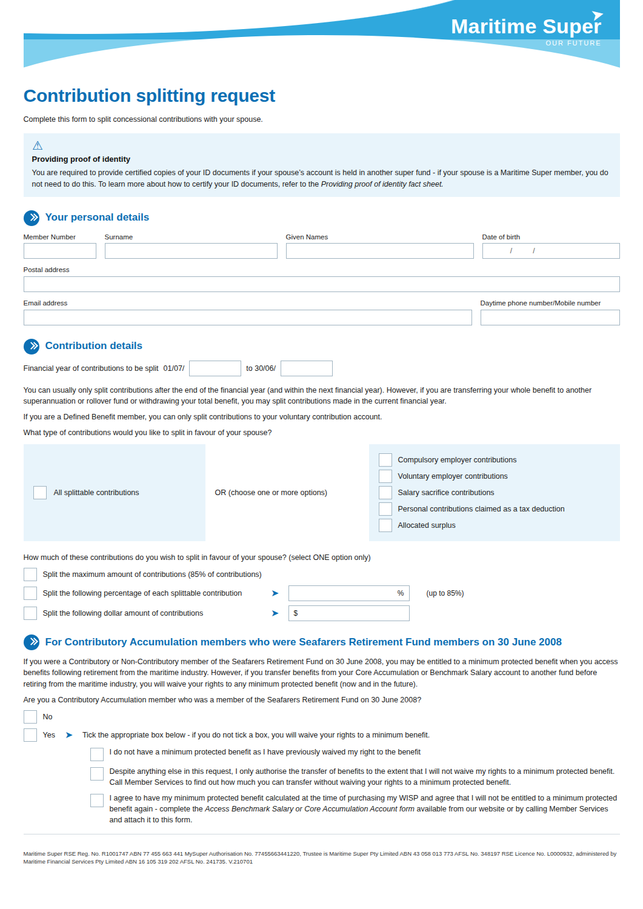➤
Maritime Super
OUR FUTURE
Contribution splitting request
Complete this form to split concessional contributions with your spouse.
⚠
Providing proof of identity
You are required to provide certified copies of your ID documents if your spouse’s account is held in another super fund - if your spouse is a Maritime Super member, you do not need to do this. To learn more about how to certify your ID documents, refer to the Providing proof of identity fact sheet.
Your personal details
Member Number
Surname
Given Names
Date of birth
//
Postal address
Email address
Daytime phone number/Mobile number
Contribution details
Financial year of contributions to be split 01/07/
to 30/06/
You can usually only split contributions after the end of the financial year (and within the next financial year). However, if you are transferring your whole benefit to another superannuation or rollover fund or withdrawing your total benefit, you may split contributions made in the current financial year.
If you are a Defined Benefit member, you can only split contributions to your voluntary contribution account.
What type of contributions would you like to split in favour of your spouse?
All splittable contributions
OR (choose one or more options)
Compulsory employer contributions
Voluntary employer contributions
Salary sacrifice contributions
Personal contributions claimed as a tax deduction
Allocated surplus
How much of these contributions do you wish to split in favour of your spouse? (select ONE option only)
Split the maximum amount of contributions (85% of contributions)
Split the following percentage of each splittable contribution ➤
%
(up to 85%)
Split the following dollar amount of contributions ➤
$
For Contributory Accumulation members who were Seafarers Retirement Fund members on 30 June 2008
If you were a Contributory or Non-Contributory member of the Seafarers Retirement Fund on 30 June 2008, you may be entitled to a minimum protected benefit when you access benefits following retirement from the maritime industry. However, if you transfer benefits from your Core Accumulation or Benchmark Salary account to another fund before retiring from the maritime industry, you will waive your rights to any minimum protected benefit (now and in the future).
Are you a Contributory Accumulation member who was a member of the Seafarers Retirement Fund on 30 June 2008?
No
Yes ➤ Tick the appropriate box below - if you do not tick a box, you will waive your rights to a minimum benefit.
I do not have a minimum protected benefit as I have previously waived my right to the benefit
Despite anything else in this request, I only authorise the transfer of benefits to the extent that I will not waive my rights to a minimum protected benefit. Call Member Services to find out how much you can transfer without waiving your rights to a minimum protected benefit.
I agree to have my minimum protected benefit calculated at the time of purchasing my WISP and agree that I will not be entitled to a minimum protected benefit again - complete the Access Benchmark Salary or Core Accumulation Account form available from our website or by calling Member Services and attach it to this form.
Maritime Super RSE Reg. No. R1001747 ABN 77 455 663 441 MySuper Authorisation No. 77455663441220, Trustee is Maritime Super Pty Limited ABN 43 058 013 773 AFSL No. 348197 RSE Licence No. L0000932, administered by Maritime Financial Services Pty Limited ABN 16 105 319 202 AFSL No. 241735. V.210701